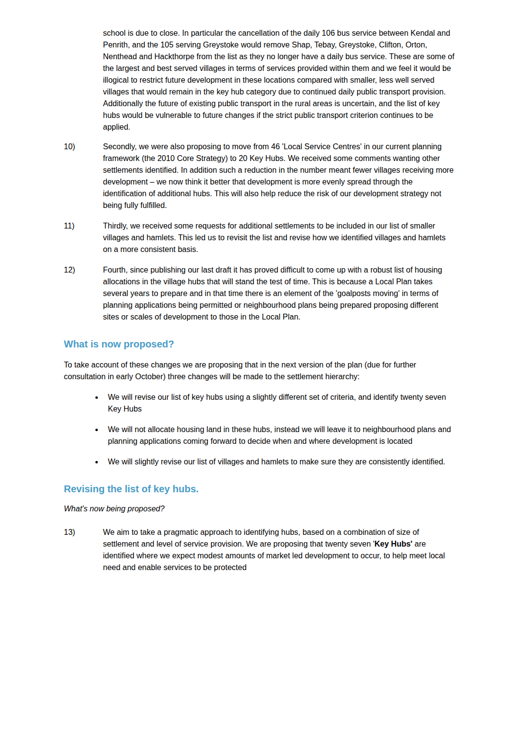school is due to close. In particular the cancellation of the daily 106 bus service between Kendal and Penrith, and the 105 serving Greystoke would remove Shap, Tebay, Greystoke, Clifton, Orton, Nenthead and Hackthorpe from the list as they no longer have a daily bus service. These are some of the largest and best served villages in terms of services provided within them and we feel it would be illogical to restrict future development in these locations compared with smaller, less well served villages that would remain in the key hub category due to continued daily public transport provision. Additionally the future of existing public transport in the rural areas is uncertain, and the list of key hubs would be vulnerable to future changes if the strict public transport criterion continues to be applied.
10)
Secondly, we were also proposing to move from 46 'Local Service Centres' in our current planning framework (the 2010 Core Strategy) to 20 Key Hubs. We received some comments wanting other settlements identified. In addition such a reduction in the number meant fewer villages receiving more development – we now think it better that development is more evenly spread through the identification of additional hubs. This will also help reduce the risk of our development strategy not being fully fulfilled.
11)
Thirdly, we received some requests for additional settlements to be included in our list of smaller villages and hamlets. This led us to revisit the list and revise how we identified villages and hamlets on a more consistent basis.
12)
Fourth, since publishing our last draft it has proved difficult to come up with a robust list of housing allocations in the village hubs that will stand the test of time. This is because a Local Plan takes several years to prepare and in that time there is an element of the 'goalposts moving' in terms of planning applications being permitted or neighbourhood plans being prepared proposing different sites or scales of development to those in the Local Plan.
What is now proposed?
To take account of these changes we are proposing that in the next version of the plan (due for further consultation in early October) three changes will be made to the settlement hierarchy:
We will revise our list of key hubs using a slightly different set of criteria, and identify twenty seven Key Hubs
We will not allocate housing land in these hubs, instead we will leave it to neighbourhood plans and planning applications coming forward to decide when and where development is located
We will slightly revise our list of villages and hamlets to make sure they are consistently identified.
Revising the list of key hubs.
What's now being proposed?
13)
We aim to take a pragmatic approach to identifying hubs, based on a combination of size of settlement and level of service provision. We are proposing that twenty seven 'Key Hubs' are identified where we expect modest amounts of market led development to occur, to help meet local need and enable services to be protected